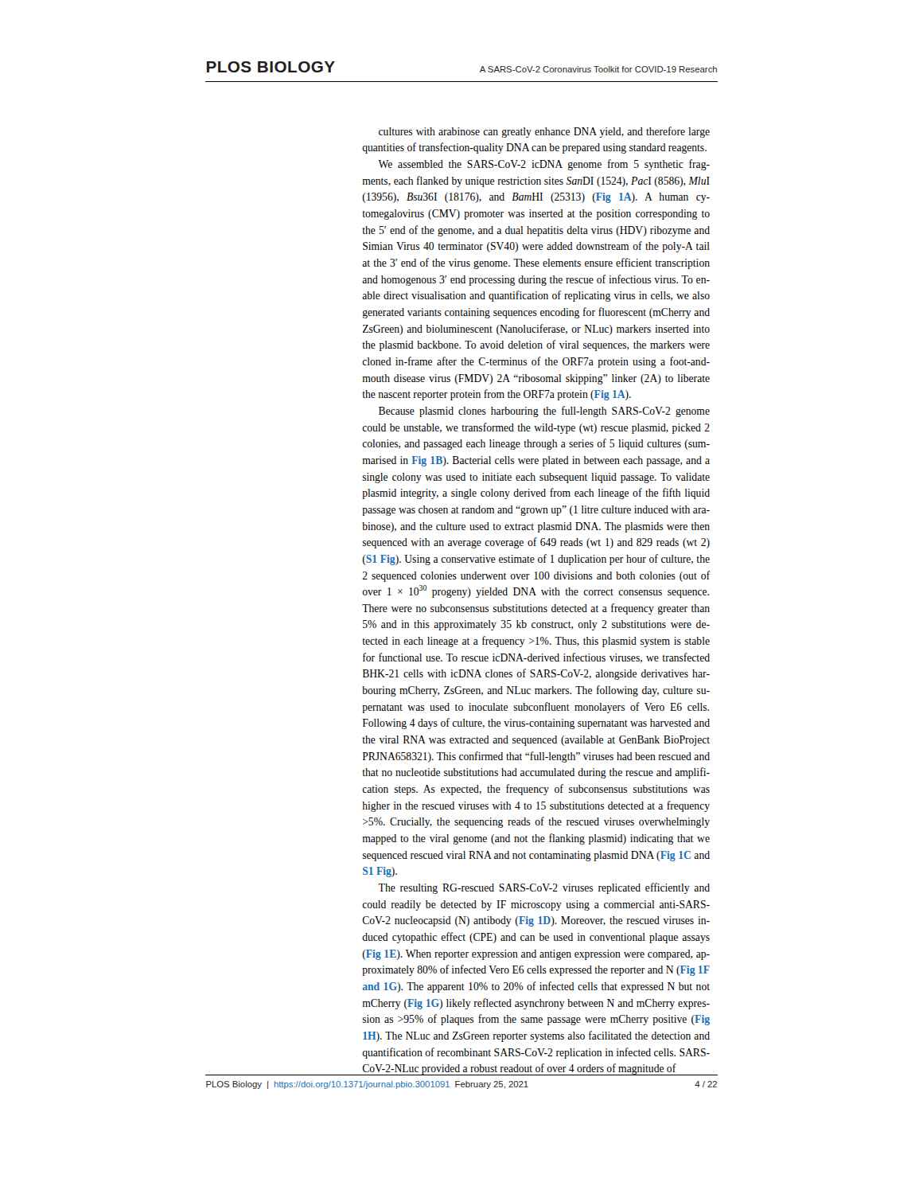PLOS BIOLOGY
A SARS-CoV-2 Coronavirus Toolkit for COVID-19 Research
cultures with arabinose can greatly enhance DNA yield, and therefore large quantities of transfection-quality DNA can be prepared using standard reagents.
We assembled the SARS-CoV-2 icDNA genome from 5 synthetic fragments, each flanked by unique restriction sites San DI (1524), Pac I (8586), Mlu I (13956), Bsu36I (18176), and Bam HI (25313) (Fig 1A). A human cytomegalovirus (CMV) promoter was inserted at the position corresponding to the 5′ end of the genome, and a dual hepatitis delta virus (HDV) ribozyme and Simian Virus 40 terminator (SV40) were added downstream of the poly-A tail at the 3′ end of the virus genome. These elements ensure efficient transcription and homogenous 3′ end processing during the rescue of infectious virus. To enable direct visualisation and quantification of replicating virus in cells, we also generated variants containing sequences encoding for fluorescent (mCherry and ZsGreen) and bioluminescent (Nanoluciferase, or NLuc) markers inserted into the plasmid backbone. To avoid deletion of viral sequences, the markers were cloned in-frame after the C-terminus of the ORF7a protein using a foot-and-mouth disease virus (FMDV) 2A “ribosomal skipping” linker (2A) to liberate the nascent reporter protein from the ORF7a protein (Fig 1A).
Because plasmid clones harbouring the full-length SARS-CoV-2 genome could be unstable, we transformed the wild-type (wt) rescue plasmid, picked 2 colonies, and passaged each lineage through a series of 5 liquid cultures (summarised in Fig 1B). Bacterial cells were plated in between each passage, and a single colony was used to initiate each subsequent liquid passage. To validate plasmid integrity, a single colony derived from each lineage of the fifth liquid passage was chosen at random and “grown up” (1 litre culture induced with arabinose), and the culture used to extract plasmid DNA. The plasmids were then sequenced with an average coverage of 649 reads (wt 1) and 829 reads (wt 2) (S1 Fig). Using a conservative estimate of 1 duplication per hour of culture, the 2 sequenced colonies underwent over 100 divisions and both colonies (out of over 1 × 1030 progeny) yielded DNA with the correct consensus sequence. There were no subconsensus substitutions detected at a frequency greater than 5% and in this approximately 35 kb construct, only 2 substitutions were detected in each lineage at a frequency >1%. Thus, this plasmid system is stable for functional use. To rescue icDNA-derived infectious viruses, we transfected BHK-21 cells with icDNA clones of SARS-CoV-2, alongside derivatives harbouring mCherry, ZsGreen, and NLuc markers. The following day, culture supernatant was used to inoculate subconfluent monolayers of Vero E6 cells. Following 4 days of culture, the virus-containing supernatant was harvested and the viral RNA was extracted and sequenced (available at GenBank BioProject PRJNA658321). This confirmed that “full-length” viruses had been rescued and that no nucleotide substitutions had accumulated during the rescue and amplification steps. As expected, the frequency of subconsensus substitutions was higher in the rescued viruses with 4 to 15 substitutions detected at a frequency >5%. Crucially, the sequencing reads of the rescued viruses overwhelmingly mapped to the viral genome (and not the flanking plasmid) indicating that we sequenced rescued viral RNA and not contaminating plasmid DNA (Fig 1C and S1 Fig).
The resulting RG-rescued SARS-CoV-2 viruses replicated efficiently and could readily be detected by IF microscopy using a commercial anti-SARS-CoV-2 nucleocapsid (N) antibody (Fig 1D). Moreover, the rescued viruses induced cytopathic effect (CPE) and can be used in conventional plaque assays (Fig 1E). When reporter expression and antigen expression were compared, approximately 80% of infected Vero E6 cells expressed the reporter and N (Fig 1F and 1G). The apparent 10% to 20% of infected cells that expressed N but not mCherry (Fig 1G) likely reflected asynchrony between N and mCherry expression as >95% of plaques from the same passage were mCherry positive (Fig 1H). The NLuc and ZsGreen reporter systems also facilitated the detection and quantification of recombinant SARS-CoV-2 replication in infected cells. SARS-CoV-2-NLuc provided a robust readout of over 4 orders of magnitude of
PLOS Biology | https://doi.org/10.1371/journal.pbio.3001091 February 25, 2021
4 / 22